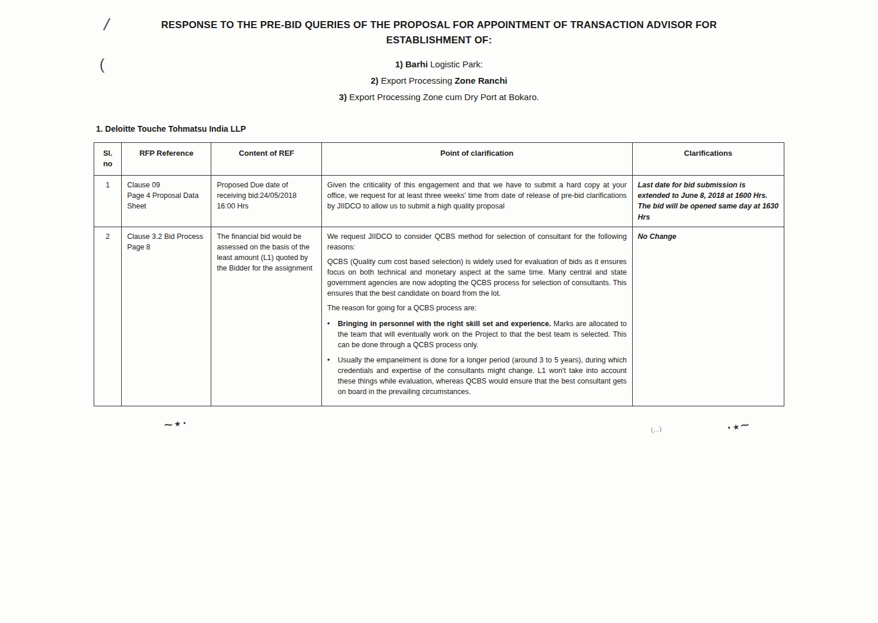/ (
RESPONSE TO THE PRE-BID QUERIES OF THE PROPOSAL FOR APPOINTMENT OF TRANSACTION ADVISOR FOR ESTABLISHMENT OF:
1) Barhi Logistic Park:
2) Export Processing Zone Ranchi
3) Export Processing Zone cum Dry Port at Bokaro.
1. Deloitte Touche Tohmatsu India LLP
| Sl. no | RFP Reference | Content of REF | Point of clarification | Clarifications |
| --- | --- | --- | --- | --- |
| 1 | Clause 09 Page 4 Proposal Data Sheet | Proposed Due date of receiving bid:24/05/2018 16:00 Hrs | Given the criticality of this engagement and that we have to submit a hard copy at your office, we request for at least three weeks' time from date of release of pre-bid clarifications by JIIDCO to allow us to submit a high quality proposal | Last date for bid submission is extended to June 8, 2018 at 1600 Hrs. The bid will be opened same day at 1630 Hrs |
| 2 | Clause 3.2 Bid Process Page 8 | The financial bid would be assessed on the basis of the least amount (L1) quoted by the Bidder for the assignment | We request JIIDCO to consider QCBS method for selection of consultant for the following reasons: QCBS (Quality cum cost based selection) is widely used for evaluation of bids as it ensures focus on both technical and monetary aspect at the same time. Many central and state government agencies are now adopting the QCBS process for selection of consultants. This ensures that the best candidate on board from the lot. The reason for going for a QCBS process are: • Bringing in personnel with the right skill set and experience. Marks are allocated to the team that will eventually work on the Project to that the best team is selected. This can be done through a QCBS process only. • Usually the empanelment is done for a longer period (around 3 to 5 years), during which credentials and expertise of the consultants might change. L1 won't take into account these things while evaluation, whereas QCBS would ensure that the best consultant gets on board in the prevailing circumstances. | No Change |
~⋆⋅ (…) ⋅⋆~